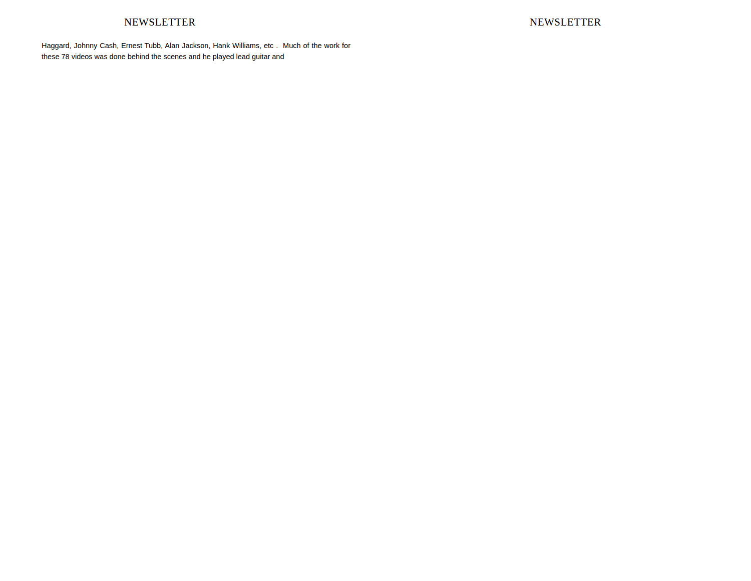NEWSLETTER
NEWSLETTER
Haggard, Johnny Cash, Ernest Tubb, Alan Jackson, Hank Williams, etc . Much of the work for these 78 videos was done behind the scenes and he played lead guitar and